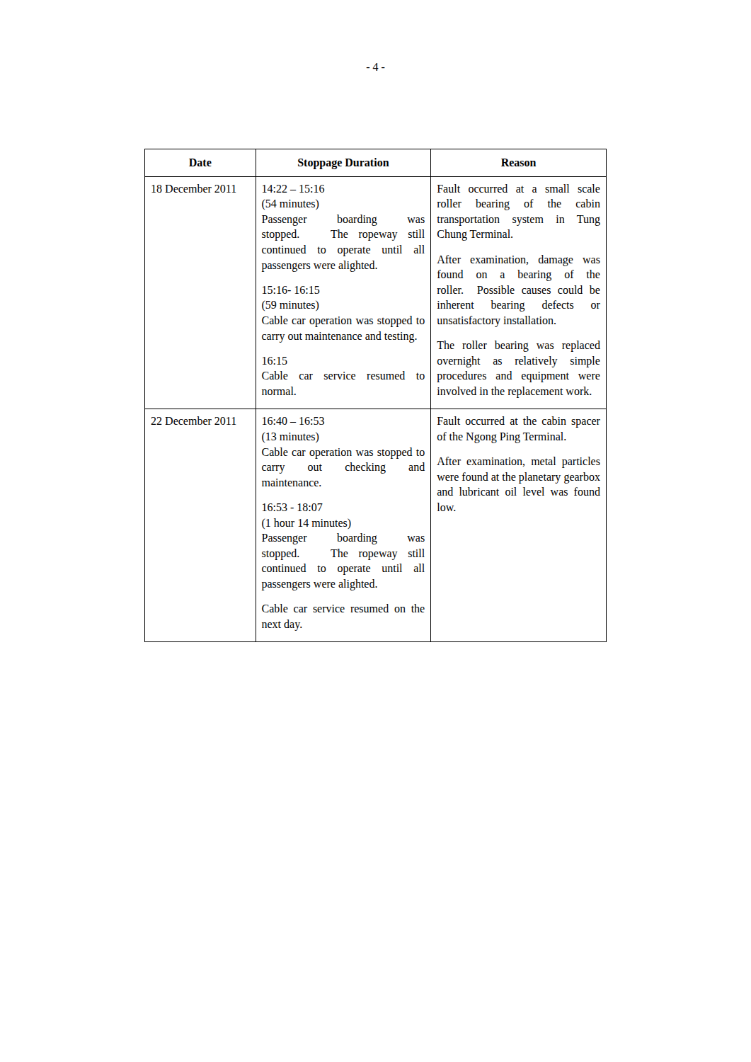- 4 -
| Date | Stoppage Duration | Reason |
| --- | --- | --- |
| 18 December 2011 | 14:22 – 15:16 (54 minutes) Passenger boarding was stopped. The ropeway still continued to operate until all passengers were alighted. 15:16- 16:15 (59 minutes) Cable car operation was stopped to carry out maintenance and testing. 16:15 Cable car service resumed to normal. | Fault occurred at a small scale roller bearing of the cabin transportation system in Tung Chung Terminal. After examination, damage was found on a bearing of the roller. Possible causes could be inherent bearing defects or unsatisfactory installation. The roller bearing was replaced overnight as relatively simple procedures and equipment were involved in the replacement work. |
| 22 December 2011 | 16:40 – 16:53 (13 minutes) Cable car operation was stopped to carry out checking and maintenance. 16:53 - 18:07 (1 hour 14 minutes) Passenger boarding was stopped. The ropeway still continued to operate until all passengers were alighted. Cable car service resumed on the next day. | Fault occurred at the cabin spacer of the Ngong Ping Terminal. After examination, metal particles were found at the planetary gearbox and lubricant oil level was found low. |